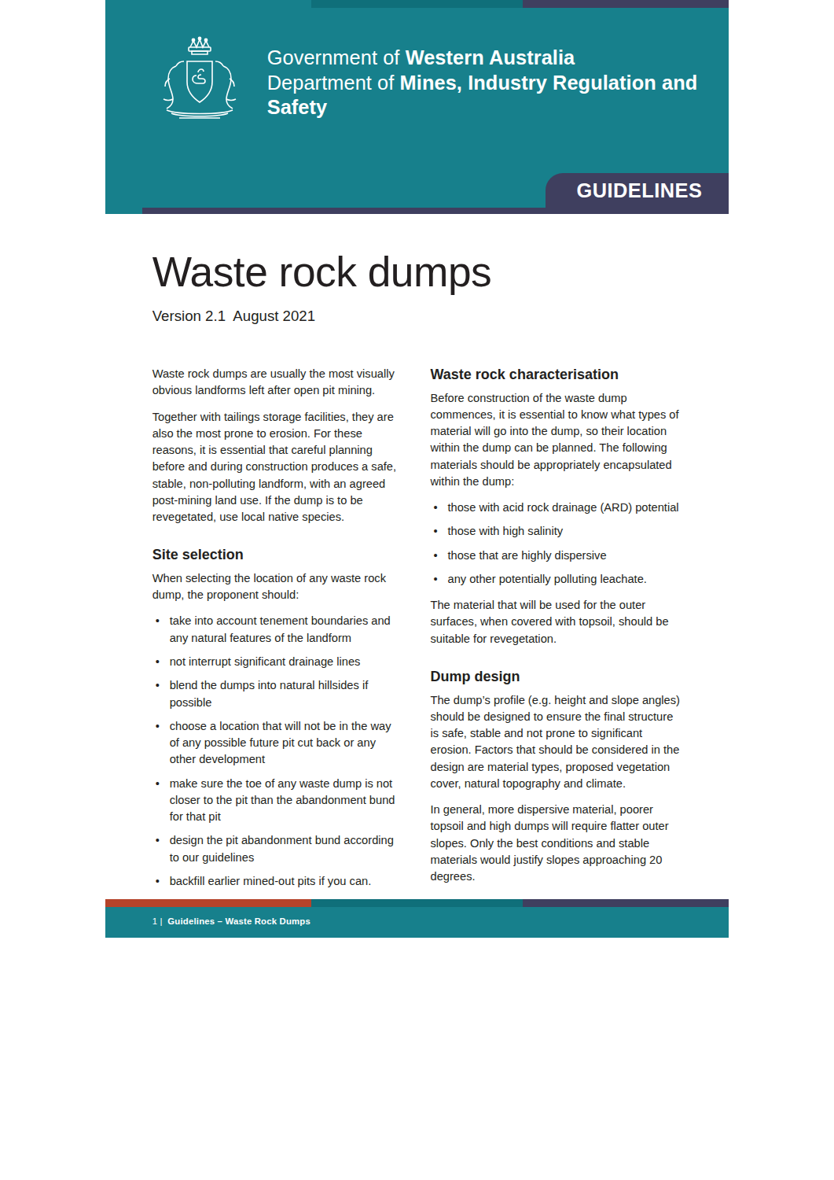Government of Western Australia
Department of Mines, Industry Regulation and Safety
GUIDELINES
Waste rock dumps
Version 2.1 August 2021
Waste rock dumps are usually the most visually obvious landforms left after open pit mining.
Together with tailings storage facilities, they are also the most prone to erosion. For these reasons, it is essential that careful planning before and during construction produces a safe, stable, non-polluting landform, with an agreed post-mining land use. If the dump is to be revegetated, use local native species.
Site selection
When selecting the location of any waste rock dump, the proponent should:
take into account tenement boundaries and any natural features of the landform
not interrupt significant drainage lines
blend the dumps into natural hillsides if possible
choose a location that will not be in the way of any possible future pit cut back or any other development
make sure the toe of any waste dump is not closer to the pit than the abandonment bund for that pit
design the pit abandonment bund according to our guidelines
backfill earlier mined-out pits if you can.
Waste rock characterisation
Before construction of the waste dump commences, it is essential to know what types of material will go into the dump, so their location within the dump can be planned. The following materials should be appropriately encapsulated within the dump:
those with acid rock drainage (ARD) potential
those with high salinity
those that are highly dispersive
any other potentially polluting leachate.
The material that will be used for the outer surfaces, when covered with topsoil, should be suitable for revegetation.
Dump design
The dump’s profile (e.g. height and slope angles) should be designed to ensure the final structure is safe, stable and not prone to significant erosion. Factors that should be considered in the design are material types, proposed vegetation cover, natural topography and climate.
In general, more dispersive material, poorer topsoil and high dumps will require flatter outer slopes. Only the best conditions and stable materials would justify slopes approaching 20 degrees.
1 | Guidelines – Waste Rock Dumps